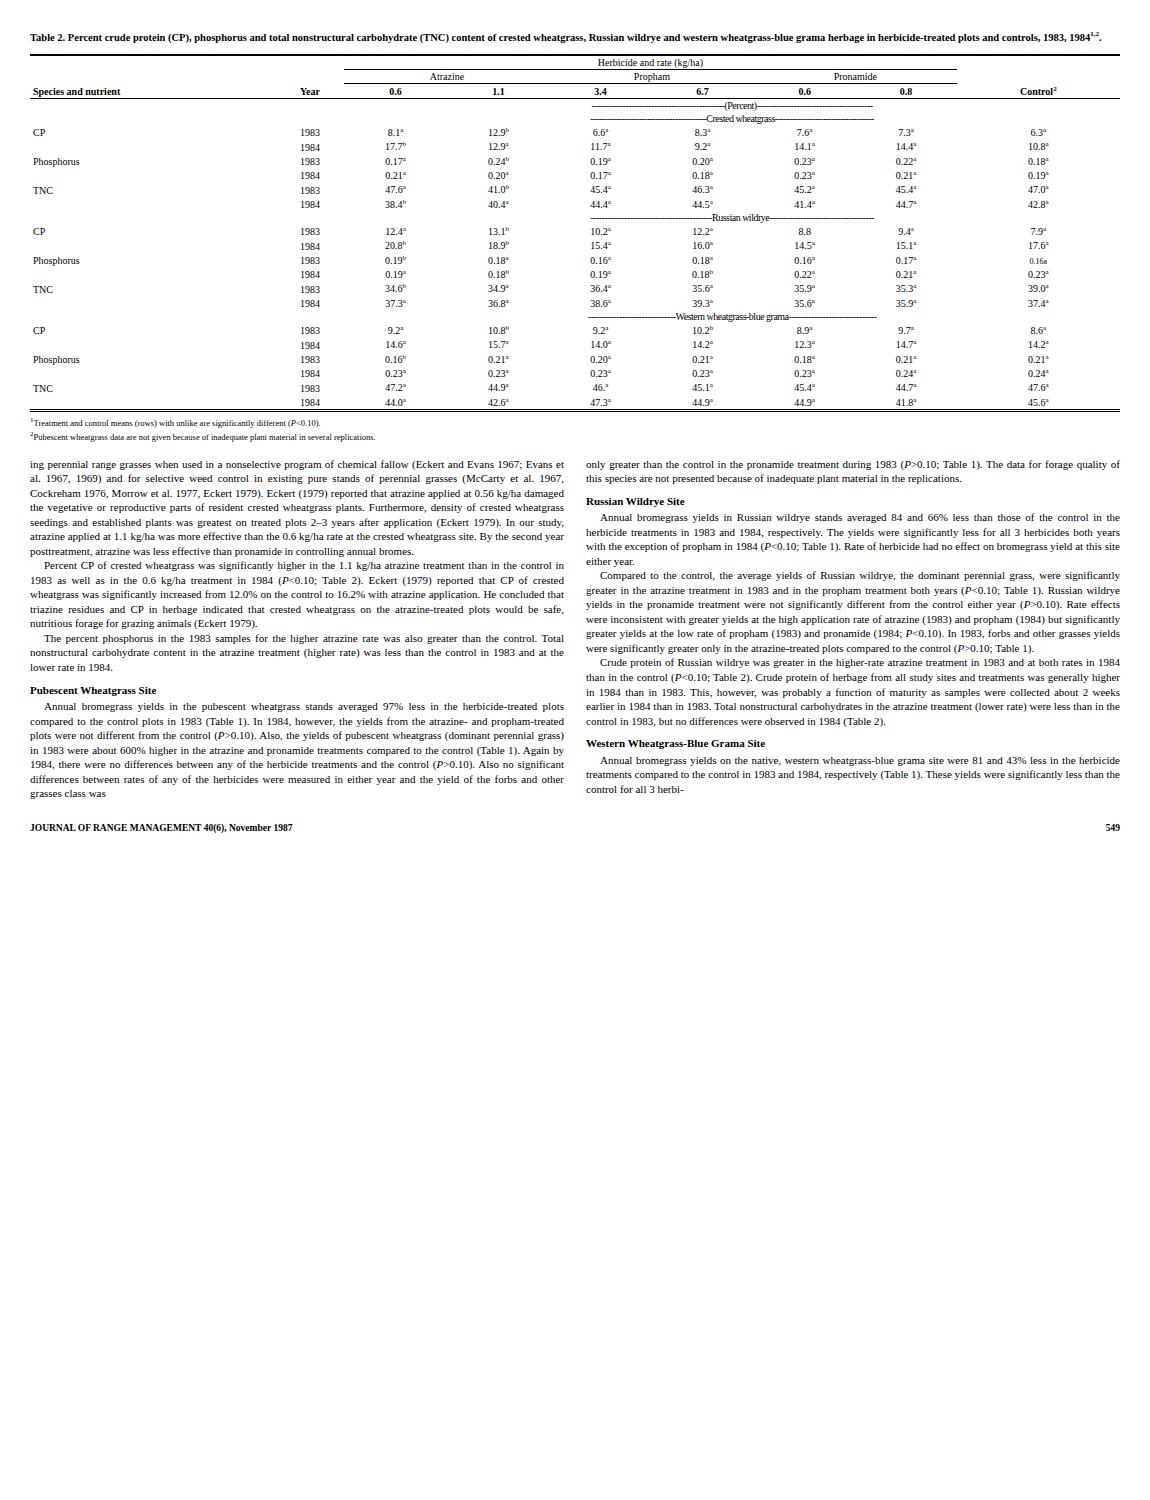Table 2. Percent crude protein (CP), phosphorus and total nonstructural carbohydrate (TNC) content of crested wheatgrass, Russian wildrye and western wheatgrass-blue grama herbage in herbicide-treated plots and controls, 1983, 19841,2.
| | Herbicide and rate (kg/ha) | |
| | Atrazine | Propham | Pronamide | |
| Species and nutrient | Year | 0.6 | 1.1 | 3.4 | 6.7 | 0.6 | 0.8 | Control 2 |
| | -----------------------------------------------(Percent)----------------------------------------- |
| | -----------------------------------------Crested wheatgrass----------------------------------- |
| CP | 1983 | 8.1 a | 12.9 b | 6.6 a | 8.3 a | 7.6 a | 7.3 a | 6.3 a |
| | 1984 | 17.7 b | 12.9 a | 11.7 a | 9.2 a | 14.1 a | 14.4 a | 10.8 a |
| Phosphorus | 1983 | 0.17 a | 0.24 b | 0.19 a | 0.20 a | 0.23 a | 0.22 a | 0.18 a |
| | 1984 | 0.21 a | 0.20 a | 0.17 a | 0.18 a | 0.23 a | 0.21 a | 0.19 a |
| TNC | 1983 | 47.6 a | 41.0 b | 45.4 a | 46.3 a | 45.2 a | 45.4 a | 47.0 a |
| | 1984 | 38.4 b | 40.4 a | 44.4 a | 44.5 a | 41.4 a | 44.7 a | 42.8 a |
| | -------------------------------------------Russian wildrye------------------------------------- |
| CP | 1983 | 12.4 a | 13.1 b | 10.2 a | 12.2 a | 8.8 | 9.4 a | 7.9 a |
| | 1984 | 20.8 b | 18.9 b | 15.4 a | 16.0 a | 14.5 a | 15.1 a | 17.6 a |
| Phosphorus | 1983 | 0.19 b | 0.18 a | 0.16 a | 0.18 a | 0.16 a | 0.17 a | 0.16a |
| | 1984 | 0.19 a | 0.18 b | 0.19 a | 0.18 b | 0.22 a | 0.21 a | 0.23 a |
| TNC | 1983 | 34.6 b | 34.9 a | 36.4 a | 35.6 a | 35.9 a | 35.3 a | 39.0 a |
| | 1984 | 37.3 a | 36.8 a | 38.6 a | 39.3 a | 35.6 a | 35.9 a | 37.4 a |
| | -------------------------------Western wheatgrass-blue grama------------------------------- |
| CP | 1983 | 9.2 a | 10.8 b | 9.2 a | 10.2 b | 8.9 a | 9.7 a | 8.6 a |
| | 1984 | 14.6 a | 15.7 a | 14.0 a | 14.2 a | 12.3 a | 14.7 a | 14.2 a |
| Phosphorus | 1983 | 0.16 b | 0.21 a | 0.20 a | 0.21 a | 0.18 a | 0.21 a | 0.21 a |
| | 1984 | 0.23 a | 0.23 a | 0.23 a | 0.23 a | 0.23 a | 0.24 a | 0.24 a |
| TNC | 1983 | 47.2 a | 44.9 a | 46. a | 45.1 a | 45.4 a | 44.7 a | 47.6 a |
| | 1984 | 44.0 a | 42.6 a | 47.3 a | 44.9 a | 44.9 a | 41.8 a | 45.6 a |
1Treatment and control means (rows) with unlike are significantly different (P<0.10).
2Pubescent wheatgrass data are not given because of inadequate plant material in several replications.
ing perennial range grasses when used in a nonselective program of chemical fallow (Eckert and Evans 1967; Evans et al. 1967, 1969) and for selective weed control in existing pure stands of perennial grasses (McCarty et al. 1967, Cockreham 1976, Morrow et al. 1977, Eckert 1979). Eckert (1979) reported that atrazine applied at 0.56 kg/ha damaged the vegetative or reproductive parts of resident crested wheatgrass plants. Furthermore, density of crested wheatgrass seedings and established plants was greatest on treated plots 2–3 years after application (Eckert 1979). In our study, atrazine applied at 1.1 kg/ha was more effective than the 0.6 kg/ha rate at the crested wheatgrass site. By the second year posttreatment, atrazine was less effective than pronamide in controlling annual bromes.
Percent CP of crested wheatgrass was significantly higher in the 1.1 kg/ha atrazine treatment than in the control in 1983 as well as in the 0.6 kg/ha treatment in 1984 (P<0.10; Table 2). Eckert (1979) reported that CP of crested wheatgrass was significantly increased from 12.0% on the control to 16.2% with atrazine application. He concluded that triazine residues and CP in herbage indicated that crested wheatgrass on the atrazine-treated plots would be safe, nutritious forage for grazing animals (Eckert 1979).
The percent phosphorus in the 1983 samples for the higher atrazine rate was also greater than the control. Total nonstructural carbohydrate content in the atrazine treatment (higher rate) was less than the control in 1983 and at the lower rate in 1984.
Pubescent Wheatgrass Site
Annual bromegrass yields in the pubescent wheatgrass stands averaged 97% less in the herbicide-treated plots compared to the control plots in 1983 (Table 1). In 1984, however, the yields from the atrazine- and propham-treated plots were not different from the control (P>0.10). Also, the yields of pubescent wheatgrass (dominant perennial grass) in 1983 were about 600% higher in the atrazine and pronamide treatments compared to the control (Table 1). Again by 1984, there were no differences between any of the herbicide treatments and the control (P>0.10). Also no significant differences between rates of any of the herbicides were measured in either year and the yield of the forbs and other grasses class was
only greater than the control in the pronamide treatment during 1983 (P>0.10; Table 1). The data for forage quality of this species are not presented because of inadequate plant material in the replications.
Russian Wildrye Site
Annual bromegrass yields in Russian wildrye stands averaged 84 and 66% less than those of the control in the herbicide treatments in 1983 and 1984, respectively. The yields were significantly less for all 3 herbicides both years with the exception of propham in 1984 (P<0.10; Table 1). Rate of herbicide had no effect on bromegrass yield at this site either year.
Compared to the control, the average yields of Russian wildrye, the dominant perennial grass, were significantly greater in the atrazine treatment in 1983 and in the propham treatment both years (P<0.10; Table 1). Russian wildrye yields in the pronamide treatment were not significantly different from the control either year (P>0.10). Rate effects were inconsistent with greater yields at the high application rate of atrazine (1983) and propham (1984) but significantly greater yields at the low rate of propham (1983) and pronamide (1984; P<0.10). In 1983, forbs and other grasses yields were significantly greater only in the atrazine-treated plots compared to the control (P>0.10; Table 1).
Crude protein of Russian wildrye was greater in the higher-rate atrazine treatment in 1983 and at both rates in 1984 than in the control (P<0.10; Table 2). Crude protein of herbage from all study sites and treatments was generally higher in 1984 than in 1983. This, however, was probably a function of maturity as samples were collected about 2 weeks earlier in 1984 than in 1983. Total nonstructural carbohydrates in the atrazine treatment (lower rate) were less than in the control in 1983, but no differences were observed in 1984 (Table 2).
Western Wheatgrass-Blue Grama Site
Annual bromegrass yields on the native, western wheatgrass-blue grama site were 81 and 43% less in the herbicide treatments compared to the control in 1983 and 1984, respectively (Table 1). These yields were significantly less than the control for all 3 herbi-
JOURNAL OF RANGE MANAGEMENT 40(6), November 1987 549